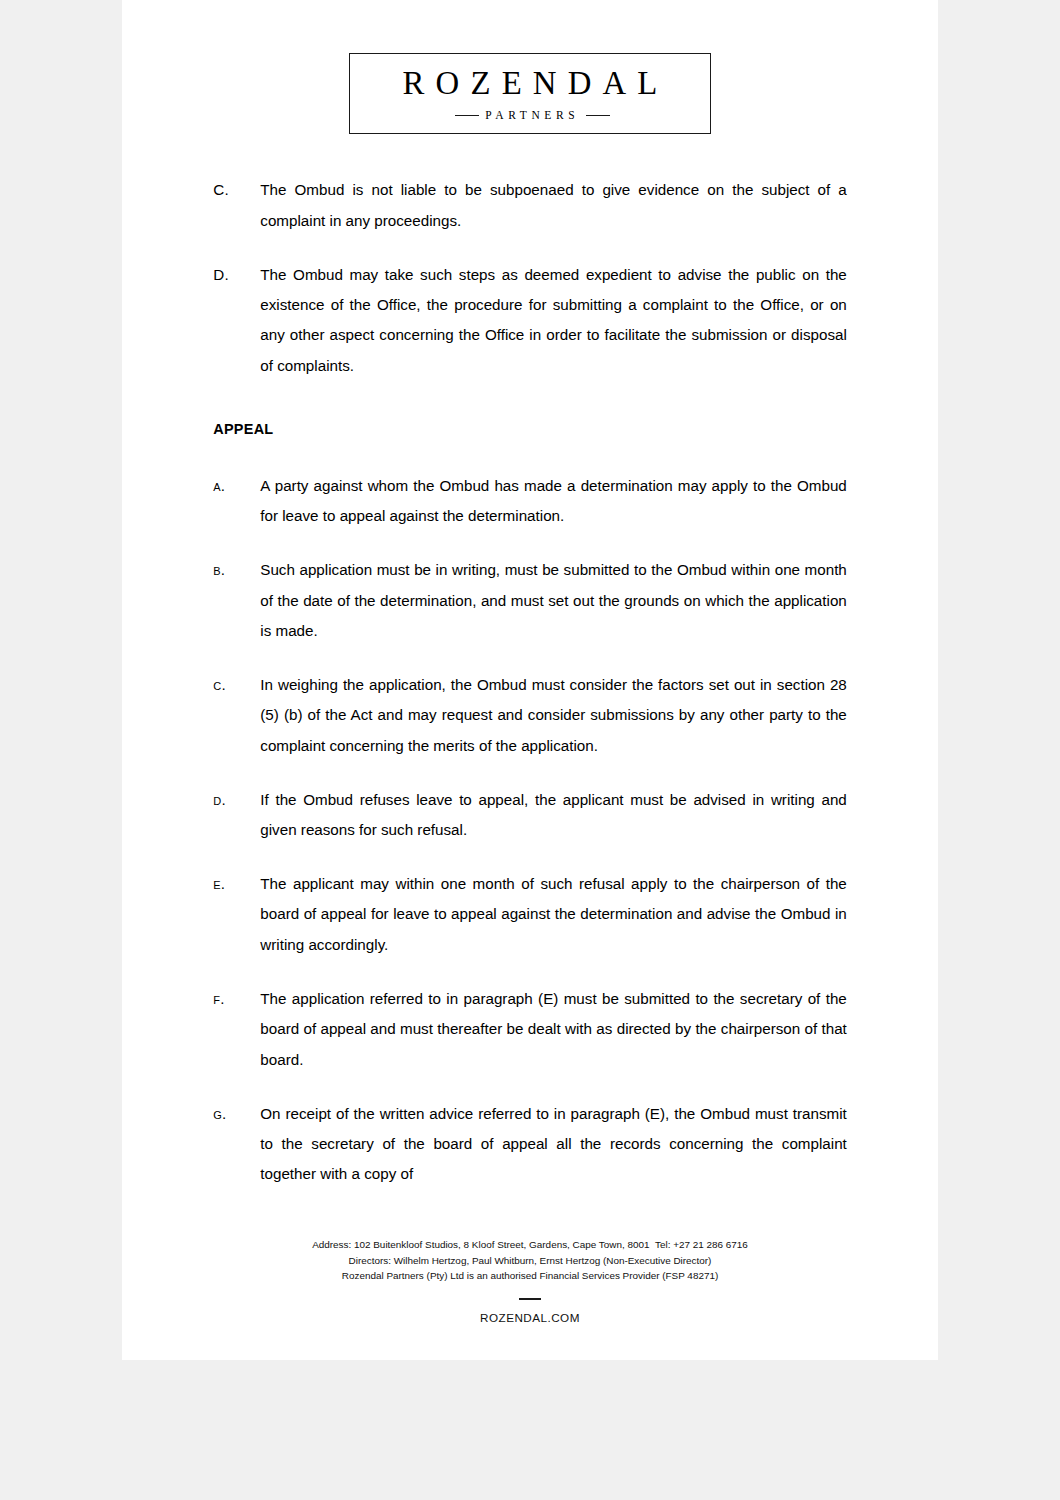ROZENDAL
PARTNERS
C. The Ombud is not liable to be subpoenaed to give evidence on the subject of a complaint in any proceedings.
D. The Ombud may take such steps as deemed expedient to advise the public on the existence of the Office, the procedure for submitting a complaint to the Office, or on any other aspect concerning the Office in order to facilitate the submission or disposal of complaints.
APPEAL
A. A party against whom the Ombud has made a determination may apply to the Ombud for leave to appeal against the determination.
B. Such application must be in writing, must be submitted to the Ombud within one month of the date of the determination, and must set out the grounds on which the application is made.
C. In weighing the application, the Ombud must consider the factors set out in section 28 (5) (b) of the Act and may request and consider submissions by any other party to the complaint concerning the merits of the application.
D. If the Ombud refuses leave to appeal, the applicant must be advised in writing and given reasons for such refusal.
E. The applicant may within one month of such refusal apply to the chairperson of the board of appeal for leave to appeal against the determination and advise the Ombud in writing accordingly.
F. The application referred to in paragraph (E) must be submitted to the secretary of the board of appeal and must thereafter be dealt with as directed by the chairperson of that board.
G. On receipt of the written advice referred to in paragraph (E), the Ombud must transmit to the secretary of the board of appeal all the records concerning the complaint together with a copy of
Address: 102 Buitenkloof Studios, 8 Kloof Street, Gardens, Cape Town, 8001 Tel: +27 21 286 6716
Directors: Wilhelm Hertzog, Paul Whitburn, Ernst Hertzog (Non-Executive Director)
Rozendal Partners (Pty) Ltd is an authorised Financial Services Provider (FSP 48271)
ROZENDAL.COM